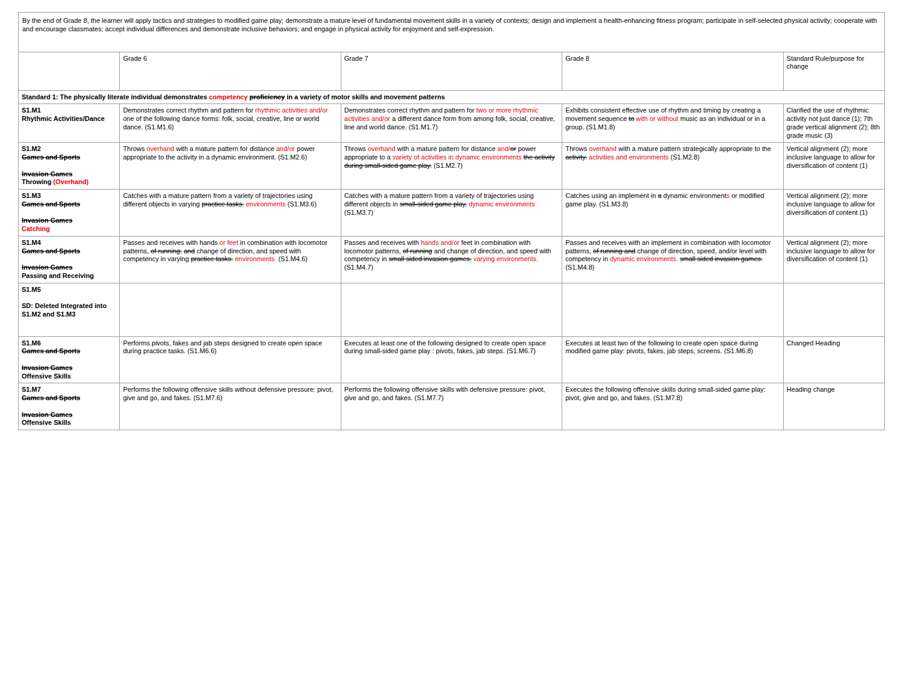| By the end of Grade 8, the learner will apply tactics and strategies to modified game play; demonstrate a mature level of fundamental movement skills in a variety of contexts; design and implement a health-enhancing fitness program; participate in self-selected physical activity; cooperate with and encourage classmates; accept individual differences and demonstrate inclusive behaviors; and engage in physical activity for enjoyment and self-expression. |
| | Grade 6 | Grade 7 | Grade 8 | Standard Rule/purpose for change |
| Standard 1: The physically literate individual demonstrates competency proficiency in a variety of motor skills and movement patterns |
| S1.M1 Rhythmic Activities/Dance | Demonstrates correct rhythm and pattern for rhythmic activities and/or one of the following dance forms: folk, social, creative, line or world dance. (S1.M1.6) | Demonstrates correct rhythm and pattern for two or more rhythmic activities and/or a different dance form from among folk, social, creative, line and world dance. (S1.M1.7) | Exhibits consistent effective use of rhythm and timing by creating a movement sequence to with or without music as an individual or in a group. (S1.M1.8) | Clarified the use of rhythmic activity not just dance (1); 7th grade vertical alignment (2); 8th grade music (3) |
| S1.M2 Games and Sports Invasion Games Throwing (Overhand) | Throws overhand with a mature pattern for distance and/or power appropriate to the activity in a dynamic environment. (S1.M2.6) | Throws overhand with a mature pattern for distance and/ or power appropriate to a variety of activities in dynamic environments the activity during small-sided game play. (S1.M2.7) | Throws overhand with a mature pattern strategically appropriate to the activity. activities and environments (S1.M2.8) | Vertical alignment (2); more inclusive language to allow for diversification of content (1) |
| S1.M3 Games and Sports Invasion Games Catching | Catches with a mature pattern from a variety of trajectories using different objects in varying practice tasks. environments (S1.M3.6) | Catches with a mature pattern from a variety of trajectories using different objects in small-sided game play. dynamic environments (S1.M3.7) | Catches using an implement in a dynamic environment s or modified game play. (S1.M3.8) | Vertical alignment (2); more inclusive language to allow for diversification of content (1) |
| S1.M4 Games and Sports Invasion Games Passing and Receiving | Passes and receives with hands or feet in combination with locomotor patterns, of running. and change of direction, and speed with competency in varying practice tasks. environments. (S1.M4.6) | Passes and receives with hands and/or feet in combination with locomotor patterns, of running and change of direction, and speed with competency in small sided invasion games. varying environments. (S1.M4.7) | Passes and receives with an implement in combination with locomotor patterns, of running and change of direction, speed, and/or level with competency in dynamic environments. small sided invasion games. (S1.M4.8) | Vertical alignment (2); more inclusive language to allow for diversification of content (1) |
| S1.M5 SD: Deleted Integrated into S1.M2 and S1.M3 | | | | |
| S1.M6 Games and Sports Invasion Games Offensive Skills | Performs pivots, fakes and jab steps designed to create open space during practice tasks. (S1.M6.6) | Executes at least one of the following designed to create open space during small-sided game play : pivots, fakes, jab steps. (S1.M6.7) | Executes at least two of the following to create open space during modified game play: pivots, fakes, jab steps, screens. (S1.M6.8) | Changed Heading |
| S1.M7 Games and Sports Invasion Games Offensive Skills | Performs the following offensive skills without defensive pressure: pivot, give and go, and fakes. (S1.M7.6) | Performs the following offensive skills with defensive pressure: pivot, give and go, and fakes. (S1.M7.7) | Executes the following offensive skills during small-sided game play: pivot, give and go, and fakes. (S1.M7.8) | Heading change |